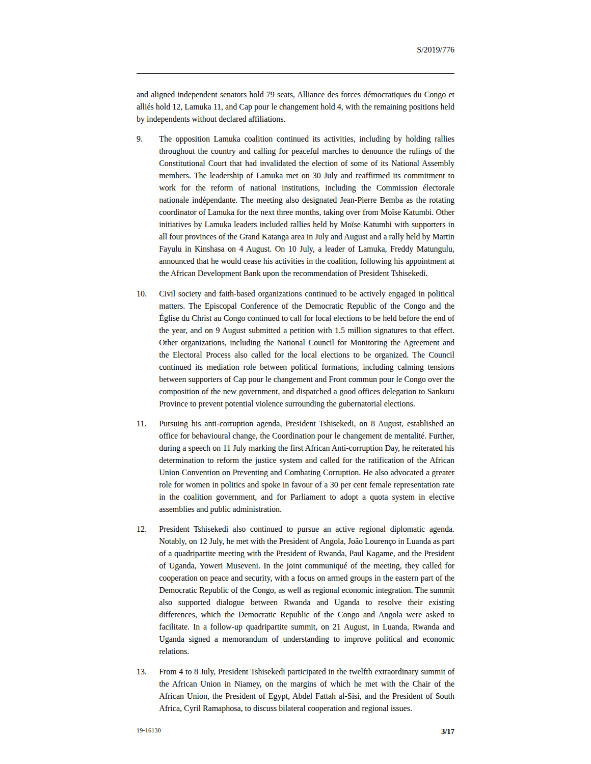S/2019/776
and aligned independent senators hold 79 seats, Alliance des forces démocratiques du Congo et alliés hold 12, Lamuka 11, and Cap pour le changement hold 4, with the remaining positions held by independents without declared affiliations.
9.
The opposition Lamuka coalition continued its activities, including by holding rallies throughout the country and calling for peaceful marches to denounce the rulings of the Constitutional Court that had invalidated the election of some of its National Assembly members. The leadership of Lamuka met on 30 July and reaffirmed its commitment to work for the reform of national institutions, including the Commission électorale nationale indépendante. The meeting also designated Jean-Pierre Bemba as the rotating coordinator of Lamuka for the next three months, taking over from Moïse Katumbi. Other initiatives by Lamuka leaders included rallies held by Moïse Katumbi with supporters in all four provinces of the Grand Katanga area in July and August and a rally held by Martin Fayulu in Kinshasa on 4 August. On 10 July, a leader of Lamuka, Freddy Matungulu, announced that he would cease his activities in the coalition, following his appointment at the African Development Bank upon the recommendation of President Tshisekedi.
10.
Civil society and faith-based organizations continued to be actively engaged in political matters. The Episcopal Conference of the Democratic Republic of the Congo and the Église du Christ au Congo continued to call for local elections to be held before the end of the year, and on 9 August submitted a petition with 1.5 million signatures to that effect. Other organizations, including the National Council for Monitoring the Agreement and the Electoral Process also called for the local elections to be organized. The Council continued its mediation role between political formations, including calming tensions between supporters of Cap pour le changement and Front commun pour le Congo over the composition of the new government, and dispatched a good offices delegation to Sankuru Province to prevent potential violence surrounding the gubernatorial elections.
11.
Pursuing his anti-corruption agenda, President Tshisekedi, on 8 August, established an office for behavioural change, the Coordination pour le changement de mentalité. Further, during a speech on 11 July marking the first African Anti-corruption Day, he reiterated his determination to reform the justice system and called for the ratification of the African Union Convention on Preventing and Combating Corruption. He also advocated a greater role for women in politics and spoke in favour of a 30 per cent female representation rate in the coalition government, and for Parliament to adopt a quota system in elective assemblies and public administration.
12.
President Tshisekedi also continued to pursue an active regional diplomatic agenda. Notably, on 12 July, he met with the President of Angola, João Lourenço in Luanda as part of a quadripartite meeting with the President of Rwanda, Paul Kagame, and the President of Uganda, Yoweri Museveni. In the joint communiqué of the meeting, they called for cooperation on peace and security, with a focus on armed groups in the eastern part of the Democratic Republic of the Congo, as well as regional economic integration. The summit also supported dialogue between Rwanda and Uganda to resolve their existing differences, which the Democratic Republic of the Congo and Angola were asked to facilitate. In a follow-up quadripartite summit, on 21 August, in Luanda, Rwanda and Uganda signed a memorandum of understanding to improve political and economic relations.
13.
From 4 to 8 July, President Tshisekedi participated in the twelfth extraordinary summit of the African Union in Niamey, on the margins of which he met with the Chair of the African Union, the President of Egypt, Abdel Fattah al-Sisi, and the President of South Africa, Cyril Ramaphosa, to discuss bilateral cooperation and regional issues.
19-16130 3/17